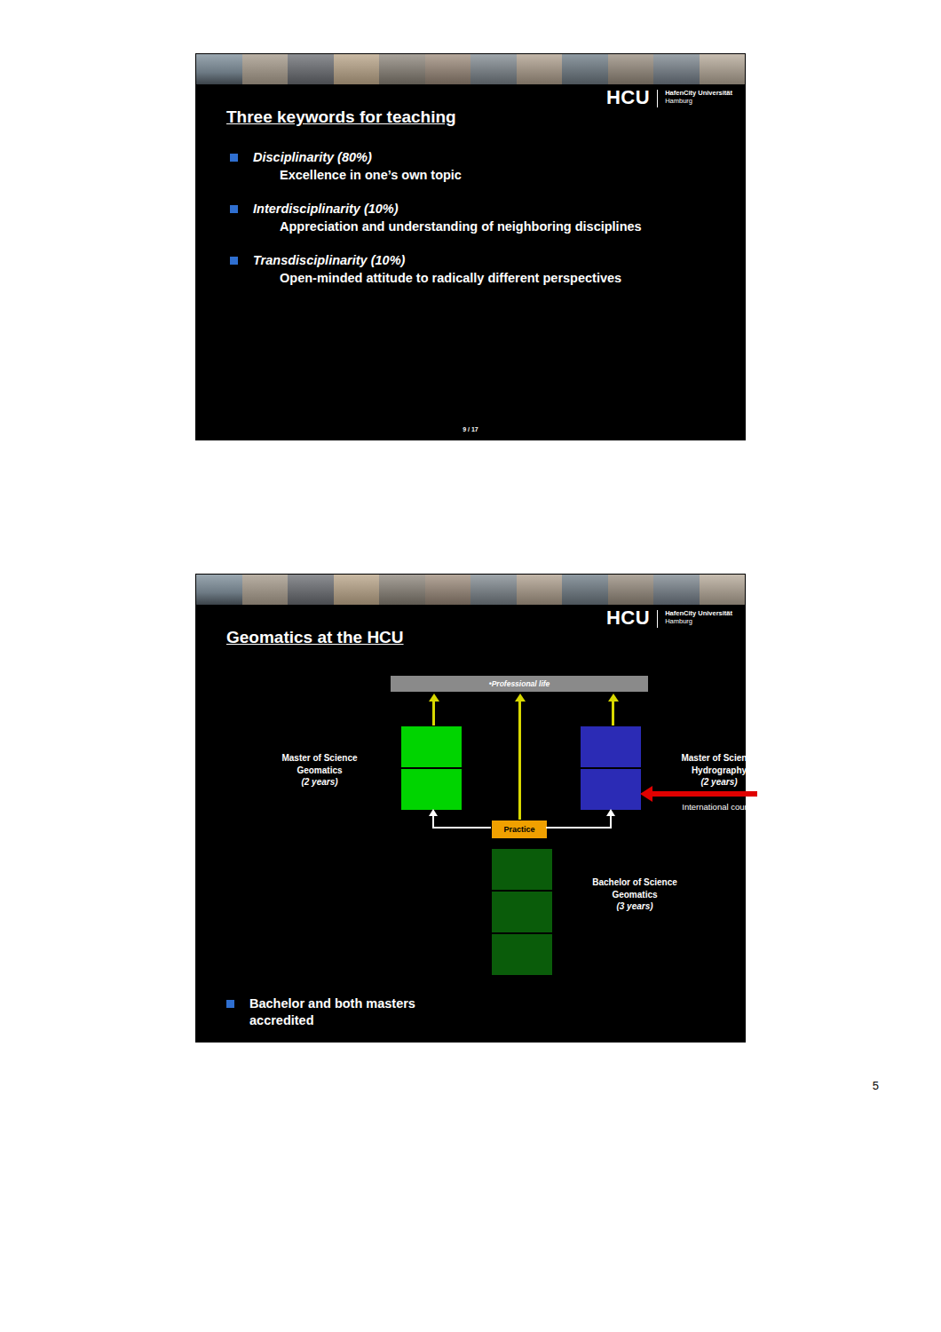HCU HafenCity Universität Hamburg
Three keywords for teaching
Disciplinarity (80%) Excellence in one’s own topic
Interdisciplinarity (10%) Appreciation and understanding of neighboring disciplines
Transdisciplinarity (10%) Open-minded attitude to radically different perspectives
9 / 17
HCU HafenCity Universität Hamburg
Geomatics at the HCU
•Professional life
Practice
Master of Science
Geomatics (2 years)
Master of Science
Hydrography (2 years)
International course
Bachelor of Science
Geomatics (3 years)
Bachelor and both masters accredited
5